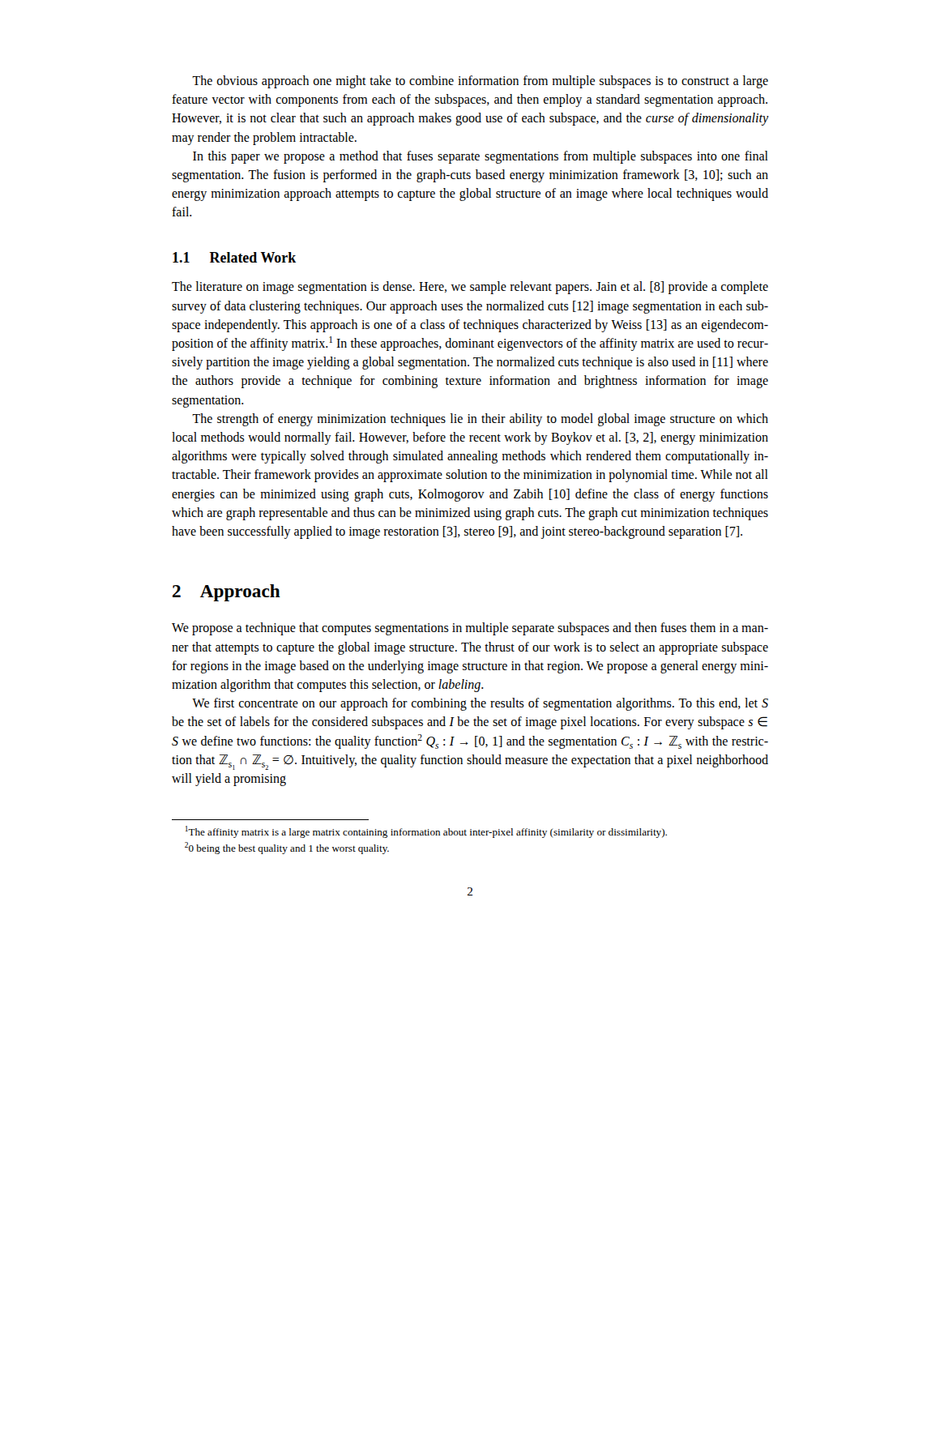The obvious approach one might take to combine information from multiple subspaces is to construct a large feature vector with components from each of the subspaces, and then employ a standard segmentation approach. However, it is not clear that such an approach makes good use of each subspace, and the curse of dimensionality may render the problem intractable.
In this paper we propose a method that fuses separate segmentations from multiple subspaces into one final segmentation. The fusion is performed in the graph-cuts based energy minimization framework [3, 10]; such an energy minimization approach attempts to capture the global structure of an image where local techniques would fail.
1.1 Related Work
The literature on image segmentation is dense. Here, we sample relevant papers. Jain et al. [8] provide a complete survey of data clustering techniques. Our approach uses the normalized cuts [12] image segmentation in each subspace independently. This approach is one of a class of techniques characterized by Weiss [13] as an eigendecomposition of the affinity matrix.1 In these approaches, dominant eigenvectors of the affinity matrix are used to recursively partition the image yielding a global segmentation. The normalized cuts technique is also used in [11] where the authors provide a technique for combining texture information and brightness information for image segmentation.
The strength of energy minimization techniques lie in their ability to model global image structure on which local methods would normally fail. However, before the recent work by Boykov et al. [3, 2], energy minimization algorithms were typically solved through simulated annealing methods which rendered them computationally intractable. Their framework provides an approximate solution to the minimization in polynomial time. While not all energies can be minimized using graph cuts, Kolmogorov and Zabih [10] define the class of energy functions which are graph representable and thus can be minimized using graph cuts. The graph cut minimization techniques have been successfully applied to image restoration [3], stereo [9], and joint stereo-background separation [7].
2 Approach
We propose a technique that computes segmentations in multiple separate subspaces and then fuses them in a manner that attempts to capture the global image structure. The thrust of our work is to select an appropriate subspace for regions in the image based on the underlying image structure in that region. We propose a general energy minimization algorithm that computes this selection, or labeling.
We first concentrate on our approach for combining the results of segmentation algorithms. To this end, let S be the set of labels for the considered subspaces and I be the set of image pixel locations. For every subspace s ∈ S we define two functions: the quality function2 Qs : I → [0, 1] and the segmentation Cs : I → ℤs with the restriction that ℤs1 ∩ ℤs2 = ∅. Intuitively, the quality function should measure the expectation that a pixel neighborhood will yield a promising
1The affinity matrix is a large matrix containing information about inter-pixel affinity (similarity or dissimilarity).
20 being the best quality and 1 the worst quality.
2